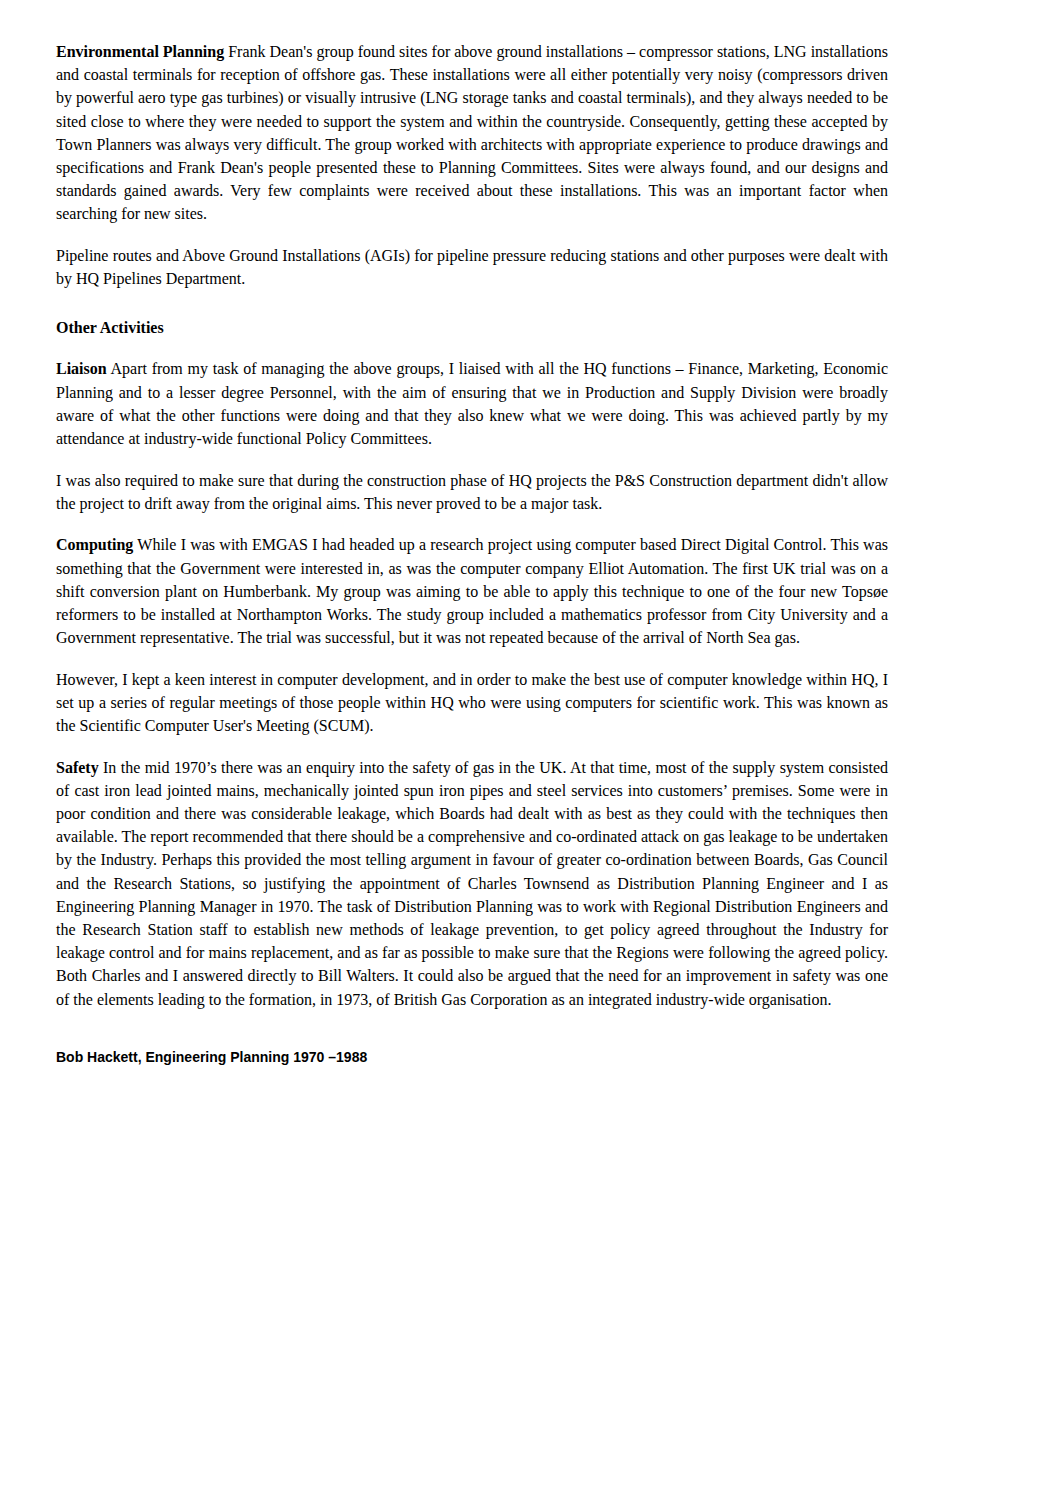Environmental Planning Frank Dean's group found sites for above ground installations – compressor stations, LNG installations and coastal terminals for reception of offshore gas. These installations were all either potentially very noisy (compressors driven by powerful aero type gas turbines) or visually intrusive (LNG storage tanks and coastal terminals), and they always needed to be sited close to where they were needed to support the system and within the countryside. Consequently, getting these accepted by Town Planners was always very difficult. The group worked with architects with appropriate experience to produce drawings and specifications and Frank Dean's people presented these to Planning Committees. Sites were always found, and our designs and standards gained awards. Very few complaints were received about these installations. This was an important factor when searching for new sites.
Pipeline routes and Above Ground Installations (AGIs) for pipeline pressure reducing stations and other purposes were dealt with by HQ Pipelines Department.
Other Activities
Liaison Apart from my task of managing the above groups, I liaised with all the HQ functions – Finance, Marketing, Economic Planning and to a lesser degree Personnel, with the aim of ensuring that we in Production and Supply Division were broadly aware of what the other functions were doing and that they also knew what we were doing. This was achieved partly by my attendance at industry-wide functional Policy Committees.
I was also required to make sure that during the construction phase of HQ projects the P&S Construction department didn't allow the project to drift away from the original aims. This never proved to be a major task.
Computing While I was with EMGAS I had headed up a research project using computer based Direct Digital Control. This was something that the Government were interested in, as was the computer company Elliot Automation. The first UK trial was on a shift conversion plant on Humberbank. My group was aiming to be able to apply this technique to one of the four new Topsøe reformers to be installed at Northampton Works. The study group included a mathematics professor from City University and a Government representative. The trial was successful, but it was not repeated because of the arrival of North Sea gas.
However, I kept a keen interest in computer development, and in order to make the best use of computer knowledge within HQ, I set up a series of regular meetings of those people within HQ who were using computers for scientific work. This was known as the Scientific Computer User's Meeting (SCUM).
Safety In the mid 1970’s there was an enquiry into the safety of gas in the UK. At that time, most of the supply system consisted of cast iron lead jointed mains, mechanically jointed spun iron pipes and steel services into customers’ premises. Some were in poor condition and there was considerable leakage, which Boards had dealt with as best as they could with the techniques then available. The report recommended that there should be a comprehensive and co-ordinated attack on gas leakage to be undertaken by the Industry. Perhaps this provided the most telling argument in favour of greater co-ordination between Boards, Gas Council and the Research Stations, so justifying the appointment of Charles Townsend as Distribution Planning Engineer and I as Engineering Planning Manager in 1970. The task of Distribution Planning was to work with Regional Distribution Engineers and the Research Station staff to establish new methods of leakage prevention, to get policy agreed throughout the Industry for leakage control and for mains replacement, and as far as possible to make sure that the Regions were following the agreed policy. Both Charles and I answered directly to Bill Walters. It could also be argued that the need for an improvement in safety was one of the elements leading to the formation, in 1973, of British Gas Corporation as an integrated industry-wide organisation.
Bob Hackett, Engineering Planning 1970 –1988